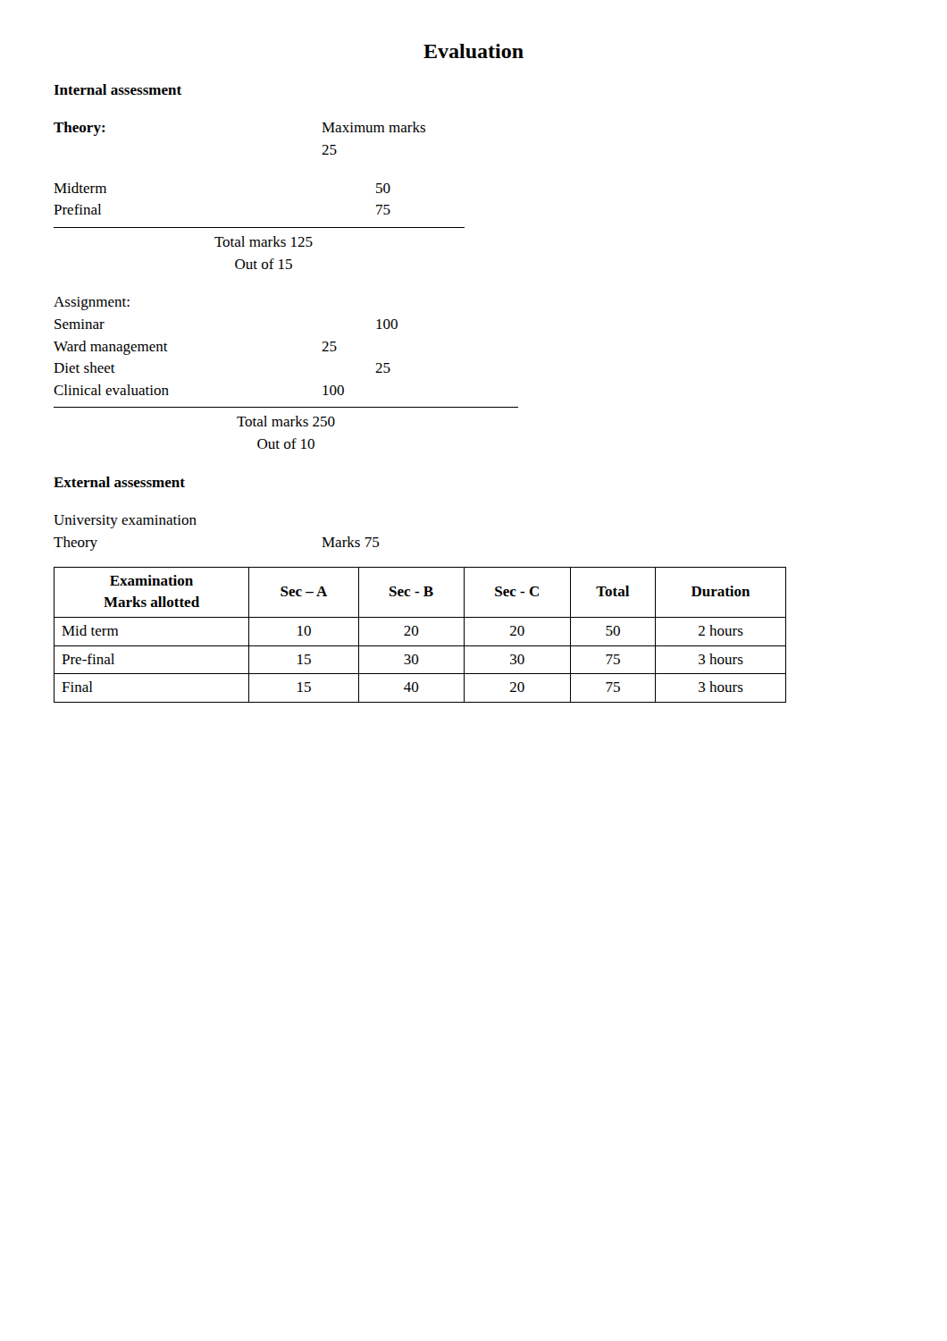Evaluation
Internal assessment
Theory:
Maximum marks 25
Midterm
50
Prefinal
75
Total marks 125
Out of 15
Assignment:
Seminar
100
Ward management
25
Diet sheet
25
Clinical evaluation
100
Total marks 250
Out of 10
External assessment
University examination
Theory
Marks 75
| Examination Marks allotted | Sec – A | Sec - B | Sec - C | Total | Duration |
| --- | --- | --- | --- | --- | --- |
| Mid term | 10 | 20 | 20 | 50 | 2 hours |
| Pre-final | 15 | 30 | 30 | 75 | 3 hours |
| Final | 15 | 40 | 20 | 75 | 3 hours |